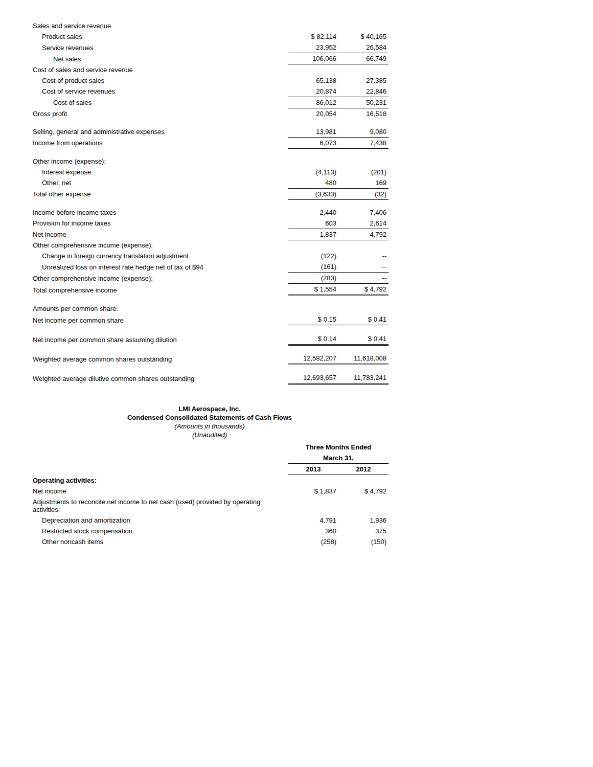| Sales and service revenue | | |
| Product sales | $ 82,114 | $ 40,165 |
| Service revenues | 23,952 | 26,584 |
| Net sales | 106,066 | 66,749 |
| Cost of sales and service revenue | | |
| Cost of product sales | 65,138 | 27,385 |
| Cost of service revenues | 20,874 | 22,846 |
| Cost of sales | 86,012 | 50,231 |
| Gross profit | 20,054 | 16,518 |
| Selling, general and administrative expenses | 13,981 | 9,080 |
| Income from operations | 6,073 | 7,438 |
| Other income (expense): | | |
| Interest expense | (4,113) | (201) |
| Other, net | 480 | 169 |
| Total other expense | (3,633) | (32) |
| Income before income taxes | 2,440 | 7,406 |
| Provision for income taxes | 603 | 2,614 |
| Net income | 1,837 | 4,792 |
| Other comprehensive income (expense): | | |
| Change in foreign currency translation adjustment | (122) | -- |
| Unrealized loss on interest rate hedge net of tax of $94 | (161) | -- |
| Other comprehensive income (expense): | (283) | -- |
| Total comprehensive income | $ 1,554 | $ 4,792 |
| Amounts per common share: | | |
| Net income per common share | $ 0.15 | $ 0.41 |
| Net income per common share assuming dilution | $ 0.14 | $ 0.41 |
| Weighted average common shares outstanding | 12,582,207 | 11,618,008 |
| Weighted average dilutive common shares outstanding | 12,693,657 | 11,783,241 |
LMI Aerospace, Inc.
Condensed Consolidated Statements of Cash Flows
(Amounts in thousands)
(Unaudited)
| | Three Months Ended |
| | March 31, |
| | 2013 | 2012 |
| Operating activities: | | |
| Net income | $ 1,837 | $ 4,792 |
| Adjustments to reconcile net income to net cash (used) provided by operating activities: | | |
| Depreciation and amortization | 4,791 | 1,936 |
| Restricted stock compensation | 360 | 375 |
| Other noncash items | (258) | (150) |